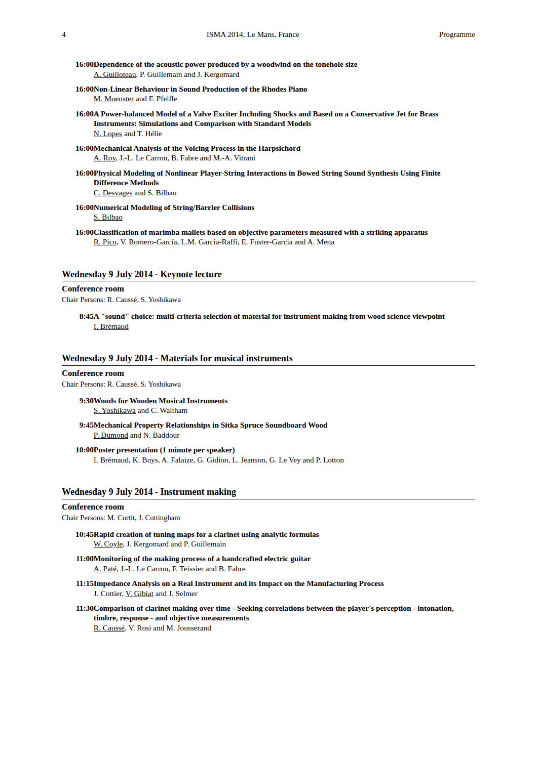4
ISMA 2014, Le Mans, France
Programme
| 16:00 | Dependence of the acoustic power produced by a woodwind on the tonehole size A. Guilloteau , P. Guillemain and J. Kergomard |
| 16:00 | Non-Linear Behaviour in Sound Production of the Rhodes Piano M. Muenster and F. Pfeifle |
| 16:00 | A Power-balanced Model of a Valve Exciter Including Shocks and Based on a Conservative Jet for Brass Instruments: Simulations and Comparison with Standard Models N. Lopes and T. Hélie |
| 16:00 | Mechanical Analysis of the Voicing Process in the Harpsichord A. Roy , J.-L. Le Carrou, B. Fabre and M.-A. Vitrani |
| 16:00 | Physical Modeling of Nonlinear Player-String Interactions in Bowed String Sound Synthesis Using Finite Difference Methods C. Desvages and S. Bilbao |
| 16:00 | Numerical Modeling of String/Barrier Collisions S. Bilbao |
| 16:00 | Classification of marimba mallets based on objective parameters measured with a striking apparatus R. Pico , V. Romero-García, L.M. Garcia-Raffi, E. Fuster-Garcia and A. Mena |
Wednesday 9 July 2014 - Keynote lecture
Conference room
Chair Persons: R. Caussé, S. Yoshikawa
| 8:45 | A "sound" choice: multi-criteria selection of material for instrument making from wood science viewpoint I. Brémaud |
Wednesday 9 July 2014 - Materials for musical instruments
Conference room
Chair Persons: R. Caussé, S. Yoshikawa
| 9:30 | Woods for Wooden Musical Instruments S. Yoshikawa and C. Waltham |
| 9:45 | Mechanical Property Relationships in Sitka Spruce Soundboard Wood P. Dumond and N. Baddour |
| 10:00 | Poster presentation (1 minute per speaker) I. Brémaud, K. Buys, A. Falaize, G. Gidion, L. Jeanson, G. Le Vey and P. Lotton |
Wednesday 9 July 2014 - Instrument making
Conference room
Chair Persons: M. Curtit, J. Cottingham
| 10:45 | Rapid creation of tuning maps for a clarinet using analytic formulas W. Coyle , J. Kergomard and P. Guillemain |
| 11:00 | Monitoring of the making process of a handcrafted electric guitar A. Paté , J.-L. Le Carrou, F. Teissier and B. Fabre |
| 11:15 | Impedance Analysis on a Real Instrument and its Impact on the Manufacturing Process J. Cottier, V. Gibiat and J. Selmer |
| 11:30 | Comparison of clarinet making over time - Seeking correlations between the player's perception - intonation, timbre, response - and objective measurements R. Caussé , V. Rosi and M. Jousserand |